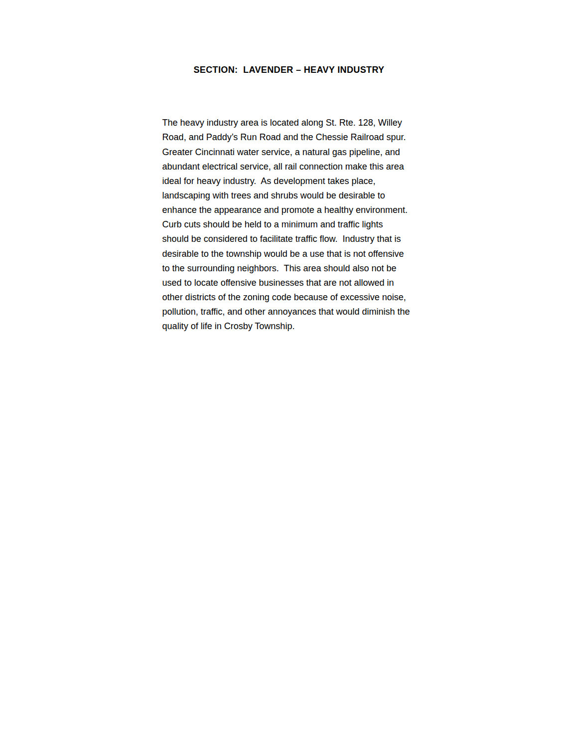SECTION: LAVENDER – HEAVY INDUSTRY
The heavy industry area is located along St. Rte. 128, Willey Road, and Paddy’s Run Road and the Chessie Railroad spur. Greater Cincinnati water service, a natural gas pipeline, and abundant electrical service, all rail connection make this area ideal for heavy industry. As development takes place, landscaping with trees and shrubs would be desirable to enhance the appearance and promote a healthy environment. Curb cuts should be held to a minimum and traffic lights should be considered to facilitate traffic flow. Industry that is desirable to the township would be a use that is not offensive to the surrounding neighbors. This area should also not be used to locate offensive businesses that are not allowed in other districts of the zoning code because of excessive noise, pollution, traffic, and other annoyances that would diminish the quality of life in Crosby Township.